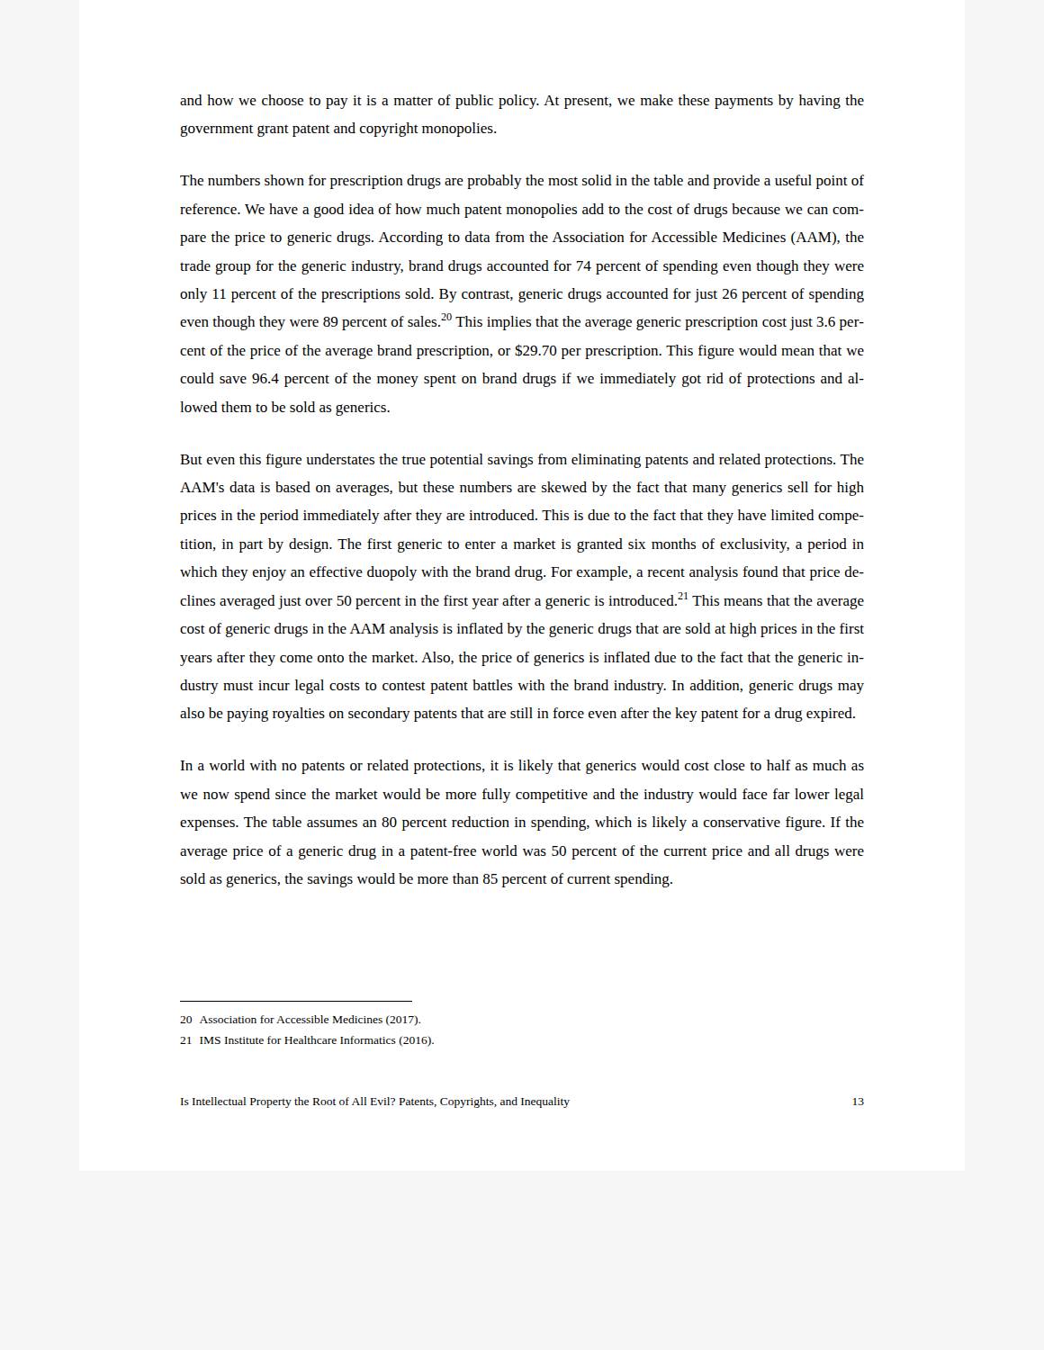and how we choose to pay it is a matter of public policy. At present, we make these payments by having the government grant patent and copyright monopolies.
The numbers shown for prescription drugs are probably the most solid in the table and provide a useful point of reference. We have a good idea of how much patent monopolies add to the cost of drugs because we can compare the price to generic drugs. According to data from the Association for Accessible Medicines (AAM), the trade group for the generic industry, brand drugs accounted for 74 percent of spending even though they were only 11 percent of the prescriptions sold. By contrast, generic drugs accounted for just 26 percent of spending even though they were 89 percent of sales.20 This implies that the average generic prescription cost just 3.6 percent of the price of the average brand prescription, or $29.70 per prescription. This figure would mean that we could save 96.4 percent of the money spent on brand drugs if we immediately got rid of protections and allowed them to be sold as generics.
But even this figure understates the true potential savings from eliminating patents and related protections. The AAM's data is based on averages, but these numbers are skewed by the fact that many generics sell for high prices in the period immediately after they are introduced. This is due to the fact that they have limited competition, in part by design. The first generic to enter a market is granted six months of exclusivity, a period in which they enjoy an effective duopoly with the brand drug. For example, a recent analysis found that price declines averaged just over 50 percent in the first year after a generic is introduced.21 This means that the average cost of generic drugs in the AAM analysis is inflated by the generic drugs that are sold at high prices in the first years after they come onto the market. Also, the price of generics is inflated due to the fact that the generic industry must incur legal costs to contest patent battles with the brand industry. In addition, generic drugs may also be paying royalties on secondary patents that are still in force even after the key patent for a drug expired.
In a world with no patents or related protections, it is likely that generics would cost close to half as much as we now spend since the market would be more fully competitive and the industry would face far lower legal expenses. The table assumes an 80 percent reduction in spending, which is likely a conservative figure. If the average price of a generic drug in a patent-free world was 50 percent of the current price and all drugs were sold as generics, the savings would be more than 85 percent of current spending.
20 Association for Accessible Medicines (2017).
21 IMS Institute for Healthcare Informatics (2016).
Is Intellectual Property the Root of All Evil? Patents, Copyrights, and Inequality 13